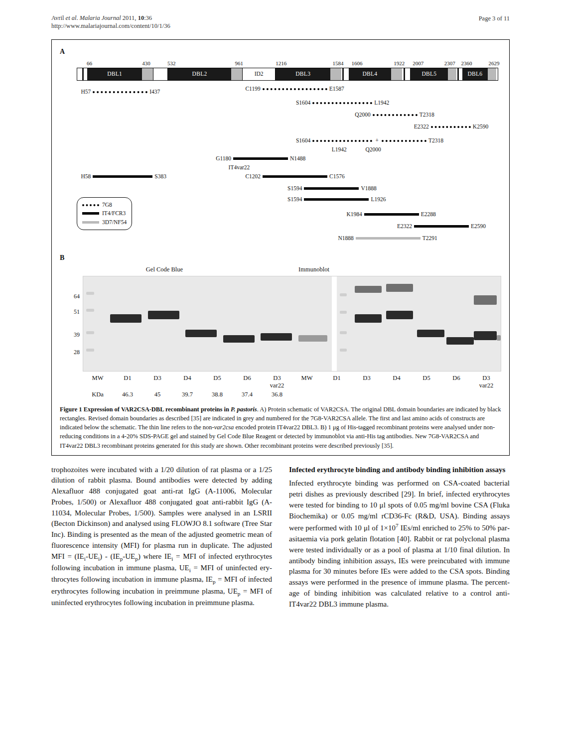Avril et al. Malaria Journal 2011, 10:36
http://www.malariajournal.com/content/10/1/36
Page 3 of 11
A
66 430 532 961 1216 1584 1606 1922 2007 2307 2360 2629
DBL1
DBL2
ID2
DBL3
DBL4
DBL5
DBL6
H57 I437
C1199 E1587
S1604 L1942
Q2000 T2318
E2322 K2590
S1604 + T2318
L1942
Q2000
G1180 N1488
IT4var22
H58 S383
C1202 C1576
S1594 V1888
S1594 L1926
K1984 E2288
E2322 E2590
N1888 T2291
7G8
IT4/FCR3
3D7/NF54
B
Gel Code Blue
Immunoblot
64 51 39 28
MW
D1
D3
D4
D5
D6
D3
var22
MW
D1
D3
D4
D5
D6
D3
var22
KDa
46.3
45
39.7
38.8
37.4
36.8
Figure 1 Expression of VAR2CSA-DBL recombinant proteins in P. pastoris. A) Protein schematic of VAR2CSA. The original DBL domain boundaries are indicated by black rectangles. Revised domain boundaries as described [35] are indicated in grey and numbered for the 7G8-VAR2CSA allele. The first and last amino acids of constructs are indicated below the schematic. The thin line refers to the non-var2csa encoded protein IT4var22 DBL3. B) 1 μg of His-tagged recombinant proteins were analysed under non-reducing conditions in a 4-20% SDS-PAGE gel and stained by Gel Code Blue Reagent or detected by immunoblot via anti-His tag antibodies. New 7G8-VAR2CSA and IT4var22 DBL3 recombinant proteins generated for this study are shown. Other recombinant proteins were described previously [35].
trophozoites were incubated with a 1/20 dilution of rat plasma or a 1/25 dilution of rabbit plasma. Bound antibodies were detected by adding Alexafluor 488 conjugated goat anti-rat IgG (A-11006, Molecular Probes, 1/500) or Alexafluor 488 conjugated goat anti-rabbit IgG (A-11034, Molecular Probes, 1/500). Samples were analysed in an LSRII (Becton Dickinson) and analysed using FLOWJO 8.1 software (Tree Star Inc). Binding is presented as the mean of the adjusted geometric mean of fluorescence intensity (MFI) for plasma run in duplicate. The adjusted MFI = (IEi-UEi) - (IEp-UEp) where IEi = MFI of infected erythrocytes following incubation in immune plasma, UEi = MFI of uninfected erythrocytes following incubation in immune plasma, IEp = MFI of infected erythrocytes following incubation in preimmune plasma, UEp = MFI of uninfected erythrocytes following incubation in preimmune plasma.
Infected erythrocyte binding and antibody binding inhibition assays
Infected erythrocyte binding was performed on CSA-coated bacterial petri dishes as previously described [29]. In brief, infected erythrocytes were tested for binding to 10 μl spots of 0.05 mg/ml bovine CSA (Fluka Biochemika) or 0.05 mg/ml rCD36-Fc (R&D, USA). Binding assays were performed with 10 μl of 1×107 IEs/ml enriched to 25% to 50% parasitaemia via pork gelatin flotation [40]. Rabbit or rat polyclonal plasma were tested individually or as a pool of plasma at 1/10 final dilution. In antibody binding inhibition assays, IEs were preincubated with immune plasma for 30 minutes before IEs were added to the CSA spots. Binding assays were performed in the presence of immune plasma. The percentage of binding inhibition was calculated relative to a control anti-IT4var22 DBL3 immune plasma.